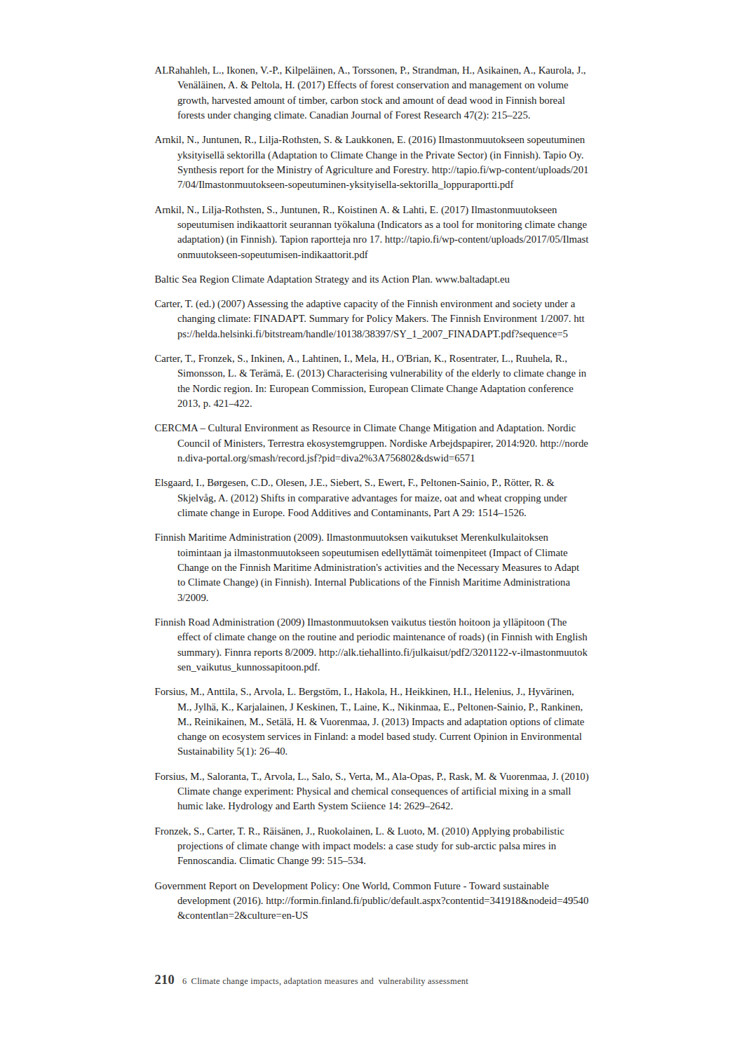ALRahahleh, L., Ikonen, V.-P., Kilpeläinen, A., Torssonen, P., Strandman, H., Asikainen, A., Kaurola, J., Venäläinen, A. & Peltola, H. (2017) Effects of forest conservation and management on volume growth, harvested amount of timber, carbon stock and amount of dead wood in Finnish boreal forests under changing climate. Canadian Journal of Forest Research 47(2): 215–225.
Arnkil, N., Juntunen, R., Lilja-Rothsten, S. & Laukkonen, E. (2016) Ilmastonmuutokseen sopeutuminen yksityisellä sektorilla (Adaptation to Climate Change in the Private Sector) (in Finnish). Tapio Oy. Synthesis report for the Ministry of Agriculture and Forestry. http://tapio.fi/wp-content/uploads/2017/04/Ilmastonmuutokseen-sopeutuminen-yksityisella-sektorilla_loppuraportti.pdf
Arnkil, N., Lilja-Rothsten, S., Juntunen, R., Koistinen A. & Lahti, E. (2017) Ilmastonmuutokseen sopeutumisen indikaattorit seurannan työkaluna (Indicators as a tool for monitoring climate change adaptation) (in Finnish). Tapion raportteja nro 17. http://tapio.fi/wp-content/uploads/2017/05/Ilmastonmuutokseen-sopeutumisen-indikaattorit.pdf
Baltic Sea Region Climate Adaptation Strategy and its Action Plan. www.baltadapt.eu
Carter, T. (ed.) (2007) Assessing the adaptive capacity of the Finnish environment and society under a changing climate: FINADAPT. Summary for Policy Makers. The Finnish Environment 1/2007. https://helda.helsinki.fi/bitstream/handle/10138/38397/SY_1_2007_FINADAPT.pdf?sequence=5
Carter, T., Fronzek, S., Inkinen, A., Lahtinen, I., Mela, H., O'Brian, K., Rosentrater, L., Ruuhela, R., Simonsson, L. & Terämä, E. (2013) Characterising vulnerability of the elderly to climate change in the Nordic region. In: European Commission, European Climate Change Adaptation conference 2013, p. 421–422.
CERCMA – Cultural Environment as Resource in Climate Change Mitigation and Adaptation. Nordic Council of Ministers, Terrestra ekosystemgruppen. Nordiske Arbejdspapirer, 2014:920. http://norden.diva-portal.org/smash/record.jsf?pid=diva2%3A756802&dswid=6571
Elsgaard, I., Børgesen, C.D., Olesen, J.E., Siebert, S., Ewert, F., Peltonen-Sainio, P., Rötter, R. & Skjelvåg, A. (2012) Shifts in comparative advantages for maize, oat and wheat cropping under climate change in Europe. Food Additives and Contaminants, Part A 29: 1514–1526.
Finnish Maritime Administration (2009). Ilmastonmuutoksen vaikutukset Merenkulkulaitoksen toimintaan ja ilmastonmuutokseen sopeutumisen edellyttämät toimenpiteet (Impact of Climate Change on the Finnish Maritime Administration's activities and the Necessary Measures to Adapt to Climate Change) (in Finnish). Internal Publications of the Finnish Maritime Administrationa 3/2009.
Finnish Road Administration (2009) Ilmastonmuutoksen vaikutus tiestön hoitoon ja ylläpitoon (The effect of climate change on the routine and periodic maintenance of roads) (in Finnish with English summary). Finnra reports 8/2009. http://alk.tiehallinto.fi/julkaisut/pdf2/3201122-v-ilmastonmuutoksen_vaikutus_kunnossapitoon.pdf.
Forsius, M., Anttila, S., Arvola, L. Bergstöm, I., Hakola, H., Heikkinen, H.I., Helenius, J., Hyvärinen, M., Jylhä, K., Karjalainen, J Keskinen, T., Laine, K., Nikinmaa, E., Peltonen-Sainio, P., Rankinen, M., Reinikainen, M., Setälä, H. & Vuorenmaa, J. (2013) Impacts and adaptation options of climate change on ecosystem services in Finland: a model based study. Current Opinion in Environmental Sustainability 5(1): 26–40.
Forsius, M., Saloranta, T., Arvola, L., Salo, S., Verta, M., Ala-Opas, P., Rask, M. & Vuorenmaa, J. (2010) Climate change experiment: Physical and chemical consequences of artificial mixing in a small humic lake. Hydrology and Earth System Sciience 14: 2629–2642.
Fronzek, S., Carter, T. R., Räisänen, J., Ruokolainen, L. & Luoto, M. (2010) Applying probabilistic projections of climate change with impact models: a case study for sub-arctic palsa mires in Fennoscandia. Climatic Change 99: 515–534.
Government Report on Development Policy: One World, Common Future - Toward sustainable development (2016). http://formin.finland.fi/public/default.aspx?contentid=341918&nodeid=49540&contentlan=2&culture=en-US
2106 Climate change impacts, adaptation measures and vulnerability assessment